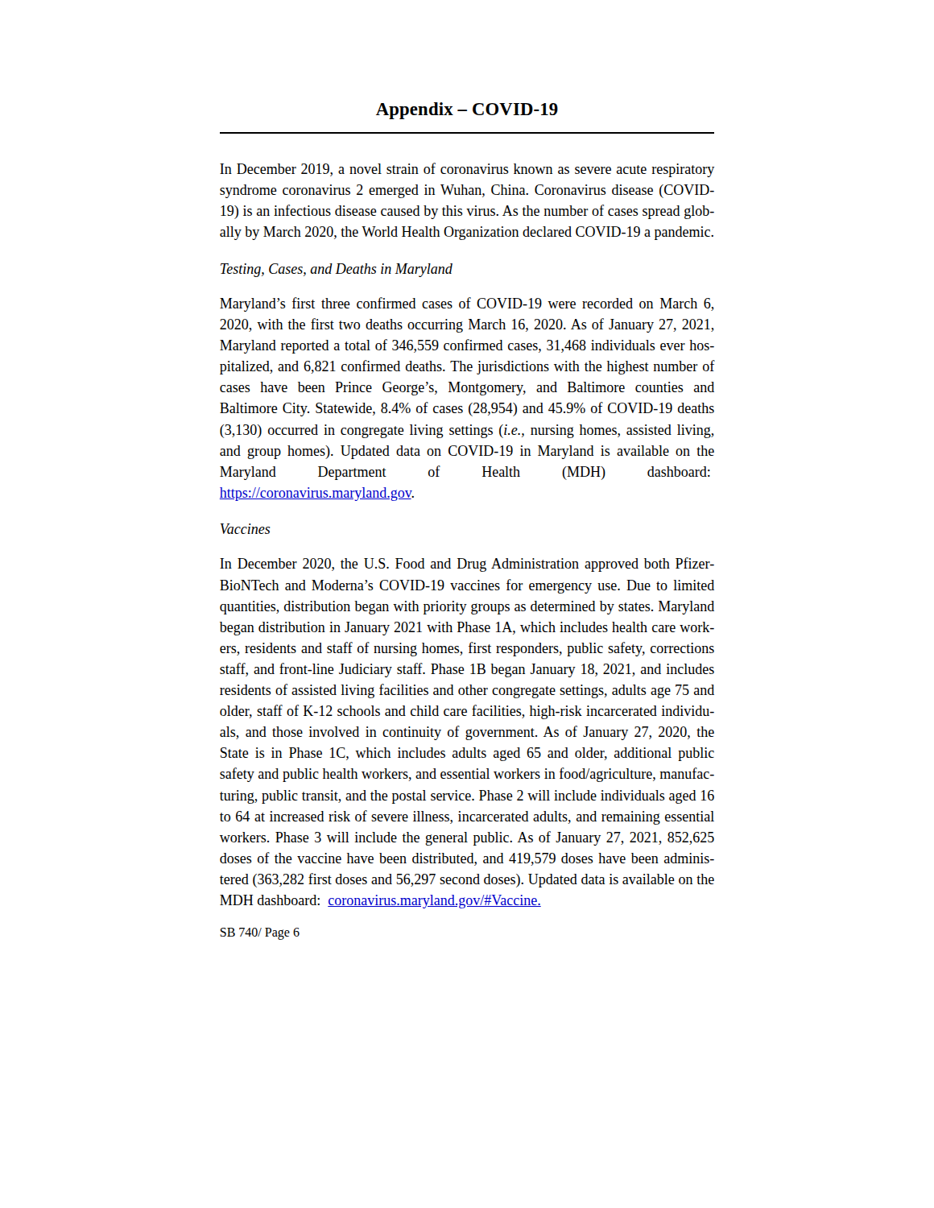Appendix – COVID-19
In December 2019, a novel strain of coronavirus known as severe acute respiratory syndrome coronavirus 2 emerged in Wuhan, China. Coronavirus disease (COVID-19) is an infectious disease caused by this virus. As the number of cases spread globally by March 2020, the World Health Organization declared COVID-19 a pandemic.
Testing, Cases, and Deaths in Maryland
Maryland’s first three confirmed cases of COVID-19 were recorded on March 6, 2020, with the first two deaths occurring March 16, 2020. As of January 27, 2021, Maryland reported a total of 346,559 confirmed cases, 31,468 individuals ever hospitalized, and 6,821 confirmed deaths. The jurisdictions with the highest number of cases have been Prince George’s, Montgomery, and Baltimore counties and Baltimore City. Statewide, 8.4% of cases (28,954) and 45.9% of COVID-19 deaths (3,130) occurred in congregate living settings (i.e., nursing homes, assisted living, and group homes). Updated data on COVID-19 in Maryland is available on the Maryland Department of Health (MDH) dashboard: https://coronavirus.maryland.gov.
Vaccines
In December 2020, the U.S. Food and Drug Administration approved both Pfizer-BioNTech and Moderna’s COVID-19 vaccines for emergency use. Due to limited quantities, distribution began with priority groups as determined by states. Maryland began distribution in January 2021 with Phase 1A, which includes health care workers, residents and staff of nursing homes, first responders, public safety, corrections staff, and front-line Judiciary staff. Phase 1B began January 18, 2021, and includes residents of assisted living facilities and other congregate settings, adults age 75 and older, staff of K-12 schools and child care facilities, high-risk incarcerated individuals, and those involved in continuity of government. As of January 27, 2020, the State is in Phase 1C, which includes adults aged 65 and older, additional public safety and public health workers, and essential workers in food/agriculture, manufacturing, public transit, and the postal service. Phase 2 will include individuals aged 16 to 64 at increased risk of severe illness, incarcerated adults, and remaining essential workers. Phase 3 will include the general public. As of January 27, 2021, 852,625 doses of the vaccine have been distributed, and 419,579 doses have been administered (363,282 first doses and 56,297 second doses). Updated data is available on the MDH dashboard: coronavirus.maryland.gov/#Vaccine.
SB 740/ Page 6